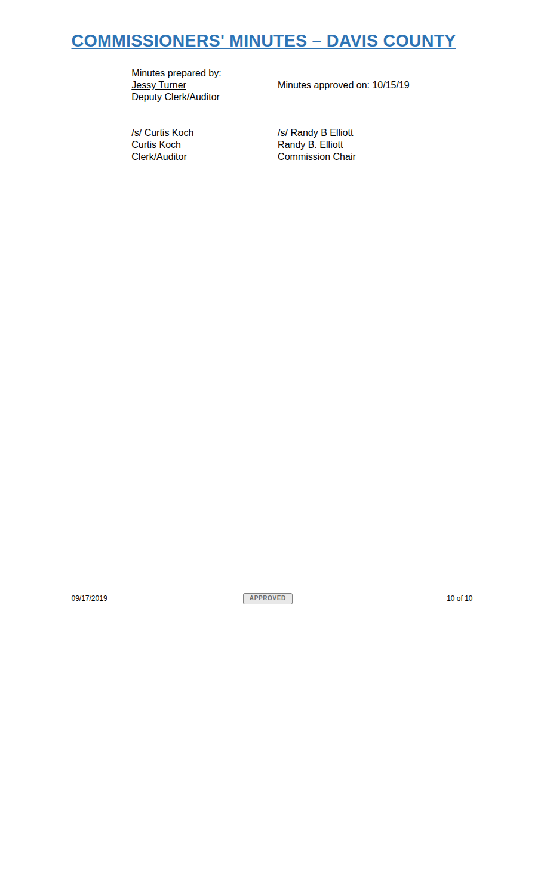COMMISSIONERS' MINUTES – DAVIS COUNTY
Minutes prepared by:
Jessy Turner
Minutes approved on: 10/15/19
Deputy Clerk/Auditor
/s/ Curtis Koch
/s/ Randy B Elliott
Curtis Koch
Randy B. Elliott
Clerk/Auditor
Commission Chair
09/17/2019
APPROVED
10 of 10